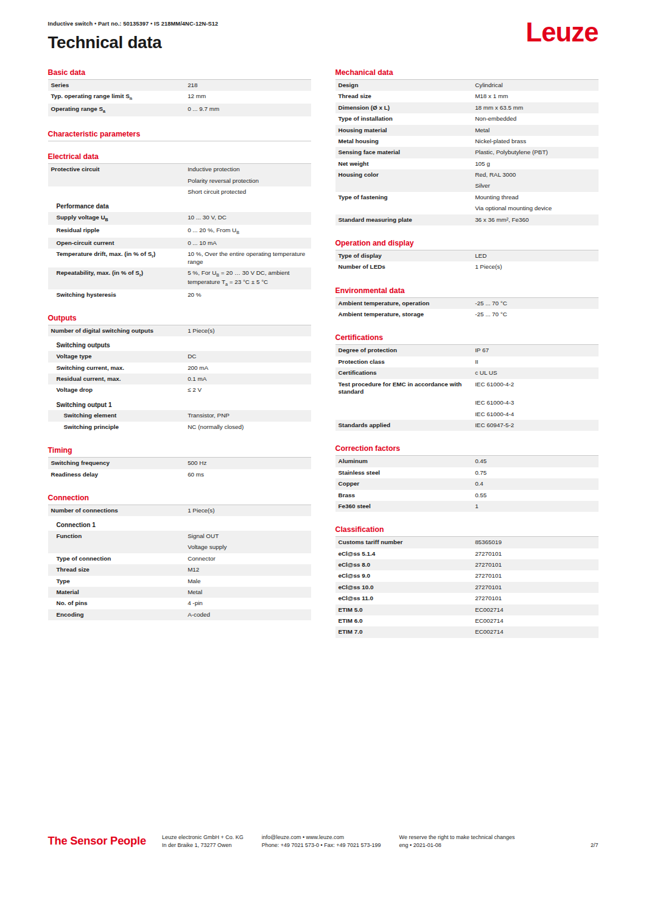Inductive switch • Part no.: 50135397 • IS 218MM/4NC-12N-S12
Technical data
Leuze
Basic data
| Series | 218 |
| Typ. operating range limit S n | 12 mm |
| Operating range S a | 0 ... 9.7 mm |
Characteristic parameters
Electrical data
| Protective circuit | Inductive protection |
| | Polarity reversal protection |
| | Short circuit protected |
| Performance data |
| Supply voltage U B | 10 ... 30 V, DC |
| Residual ripple | 0 ... 20 %, From U B |
| Open-circuit current | 0 ... 10 mA |
| Temperature drift, max. (in % of S r ) | 10 %, Over the entire operating temperature range |
| Repeatability, max. (in % of S r ) | 5 %, For U B = 20 … 30 V DC, ambient temperature T a = 23 °C ± 5 °C |
| Switching hysteresis | 20 % |
Outputs
| Number of digital switching outputs | 1 Piece(s) |
| Switching outputs |
| Voltage type | DC |
| Switching current, max. | 200 mA |
| Residual current, max. | 0.1 mA |
| Voltage drop | ≤ 2 V |
| Switching output 1 |
| Switching element | Transistor, PNP |
| Switching principle | NC (normally closed) |
Timing
| Switching frequency | 500 Hz |
| Readiness delay | 60 ms |
Connection
| Number of connections | 1 Piece(s) |
| Connection 1 |
| Function | Signal OUT |
| | Voltage supply |
| Type of connection | Connector |
| Thread size | M12 |
| Type | Male |
| Material | Metal |
| No. of pins | 4 -pin |
| Encoding | A-coded |
Mechanical data
| Design | Cylindrical |
| Thread size | M18 x 1 mm |
| Dimension (Ø x L) | 18 mm x 63.5 mm |
| Type of installation | Non-embedded |
| Housing material | Metal |
| Metal housing | Nickel-plated brass |
| Sensing face material | Plastic, Polybutylene (PBT) |
| Net weight | 105 g |
| Housing color | Red, RAL 3000 |
| | Silver |
| Type of fastening | Mounting thread |
| | Via optional mounting device |
| Standard measuring plate | 36 x 36 mm², Fe360 |
Operation and display
| Type of display | LED |
| Number of LEDs | 1 Piece(s) |
Environmental data
| Ambient temperature, operation | -25 ... 70 °C |
| Ambient temperature, storage | -25 ... 70 °C |
Certifications
| Degree of protection | IP 67 |
| Protection class | II |
| Certifications | c UL US |
| Test procedure for EMC in accordance with standard | IEC 61000-4-2 |
| | IEC 61000-4-3 |
| | IEC 61000-4-4 |
| Standards applied | IEC 60947-5-2 |
Correction factors
| Aluminum | 0.45 |
| Stainless steel | 0.75 |
| Copper | 0.4 |
| Brass | 0.55 |
| Fe360 steel | 1 |
Classification
| Customs tariff number | 85365019 |
| eCl@ss 5.1.4 | 27270101 |
| eCl@ss 8.0 | 27270101 |
| eCl@ss 9.0 | 27270101 |
| eCl@ss 10.0 | 27270101 |
| eCl@ss 11.0 | 27270101 |
| ETIM 5.0 | EC002714 |
| ETIM 6.0 | EC002714 |
| ETIM 7.0 | EC002714 |
The Sensor People
Leuze electronic GmbH + Co. KG
In der Braike 1, 73277 Owen
info@leuze.com • www.leuze.com
Phone: +49 7021 573-0 • Fax: +49 7021 573-199
We reserve the right to make technical changes
eng • 2021-01-08
2/7